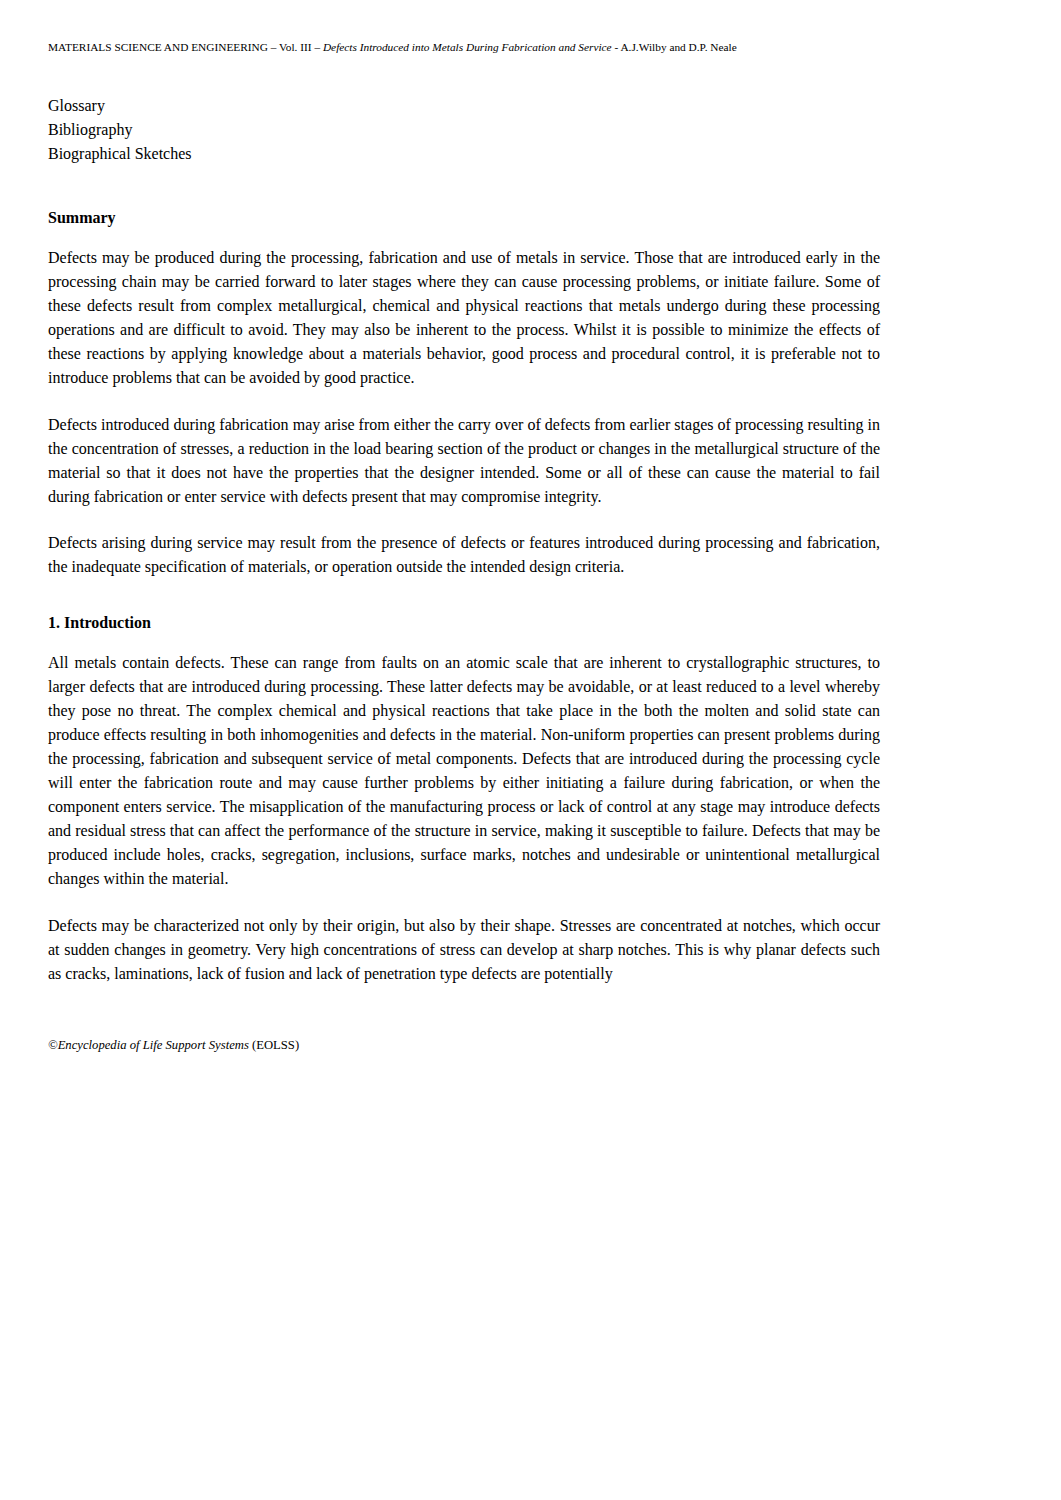MATERIALS SCIENCE AND ENGINEERING – Vol. III – Defects Introduced into Metals During Fabrication and Service - A.J.Wilby and D.P. Neale
Glossary
Bibliography
Biographical Sketches
Summary
Defects may be produced during the processing, fabrication and use of metals in service. Those that are introduced early in the processing chain may be carried forward to later stages where they can cause processing problems, or initiate failure. Some of these defects result from complex metallurgical, chemical and physical reactions that metals undergo during these processing operations and are difficult to avoid. They may also be inherent to the process. Whilst it is possible to minimize the effects of these reactions by applying knowledge about a materials behavior, good process and procedural control, it is preferable not to introduce problems that can be avoided by good practice.
Defects introduced during fabrication may arise from either the carry over of defects from earlier stages of processing resulting in the concentration of stresses, a reduction in the load bearing section of the product or changes in the metallurgical structure of the material so that it does not have the properties that the designer intended. Some or all of these can cause the material to fail during fabrication or enter service with defects present that may compromise integrity.
Defects arising during service may result from the presence of defects or features introduced during processing and fabrication, the inadequate specification of materials, or operation outside the intended design criteria.
1. Introduction
All metals contain defects. These can range from faults on an atomic scale that are inherent to crystallographic structures, to larger defects that are introduced during processing. These latter defects may be avoidable, or at least reduced to a level whereby they pose no threat. The complex chemical and physical reactions that take place in the both the molten and solid state can produce effects resulting in both inhomogenities and defects in the material. Non-uniform properties can present problems during the processing, fabrication and subsequent service of metal components. Defects that are introduced during the processing cycle will enter the fabrication route and may cause further problems by either initiating a failure during fabrication, or when the component enters service. The misapplication of the manufacturing process or lack of control at any stage may introduce defects and residual stress that can affect the performance of the structure in service, making it susceptible to failure. Defects that may be produced include holes, cracks, segregation, inclusions, surface marks, notches and undesirable or unintentional metallurgical changes within the material.
Defects may be characterized not only by their origin, but also by their shape. Stresses are concentrated at notches, which occur at sudden changes in geometry. Very high concentrations of stress can develop at sharp notches. This is why planar defects such as cracks, laminations, lack of fusion and lack of penetration type defects are potentially
©Encyclopedia of Life Support Systems (EOLSS)